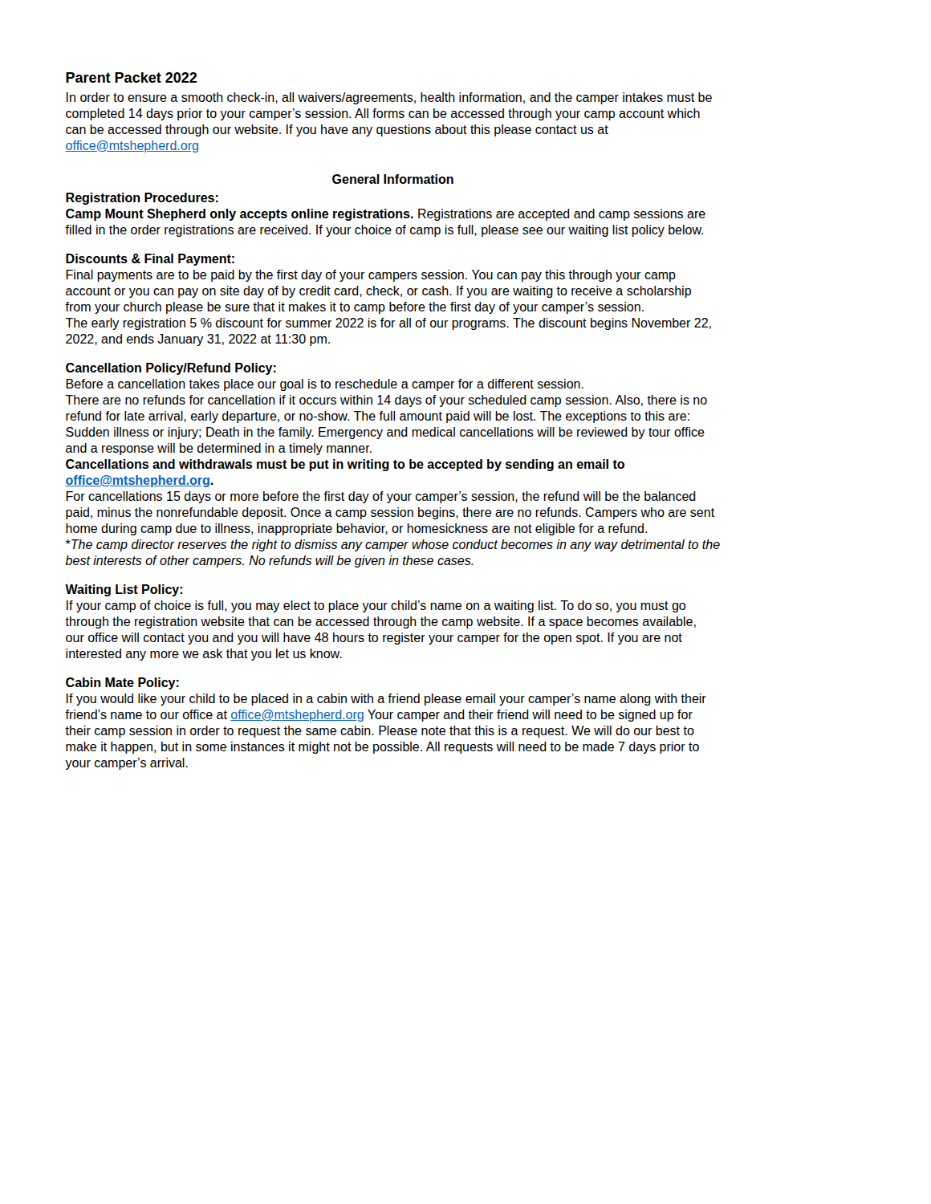Parent Packet 2022
In order to ensure a smooth check-in, all waivers/agreements, health information, and the camper intakes must be completed 14 days prior to your camper’s session. All forms can be accessed through your camp account which can be accessed through our website. If you have any questions about this please contact us at office@mtshepherd.org
General Information
Registration Procedures:
Camp Mount Shepherd only accepts online registrations. Registrations are accepted and camp sessions are filled in the order registrations are received. If your choice of camp is full, please see our waiting list policy below.
Discounts & Final Payment:
Final payments are to be paid by the first day of your campers session. You can pay this through your camp account or you can pay on site day of by credit card, check, or cash. If you are waiting to receive a scholarship from your church please be sure that it makes it to camp before the first day of your camper’s session.
The early registration 5 % discount for summer 2022 is for all of our programs. The discount begins November 22, 2022, and ends January 31, 2022 at 11:30 pm.
Cancellation Policy/Refund Policy:
Before a cancellation takes place our goal is to reschedule a camper for a different session.
There are no refunds for cancellation if it occurs within 14 days of your scheduled camp session. Also, there is no refund for late arrival, early departure, or no-show. The full amount paid will be lost. The exceptions to this are: Sudden illness or injury; Death in the family. Emergency and medical cancellations will be reviewed by tour office and a response will be determined in a timely manner.
Cancellations and withdrawals must be put in writing to be accepted by sending an email to office@mtshepherd.org.
For cancellations 15 days or more before the first day of your camper’s session, the refund will be the balanced paid, minus the nonrefundable deposit. Once a camp session begins, there are no refunds. Campers who are sent home during camp due to illness, inappropriate behavior, or homesickness are not eligible for a refund.
*The camp director reserves the right to dismiss any camper whose conduct becomes in any way detrimental to the best interests of other campers. No refunds will be given in these cases.
Waiting List Policy:
If your camp of choice is full, you may elect to place your child’s name on a waiting list. To do so, you must go through the registration website that can be accessed through the camp website. If a space becomes available, our office will contact you and you will have 48 hours to register your camper for the open spot. If you are not interested any more we ask that you let us know.
Cabin Mate Policy:
If you would like your child to be placed in a cabin with a friend please email your camper’s name along with their friend’s name to our office at office@mtshepherd.org Your camper and their friend will need to be signed up for their camp session in order to request the same cabin. Please note that this is a request. We will do our best to make it happen, but in some instances it might not be possible. All requests will need to be made 7 days prior to your camper’s arrival.